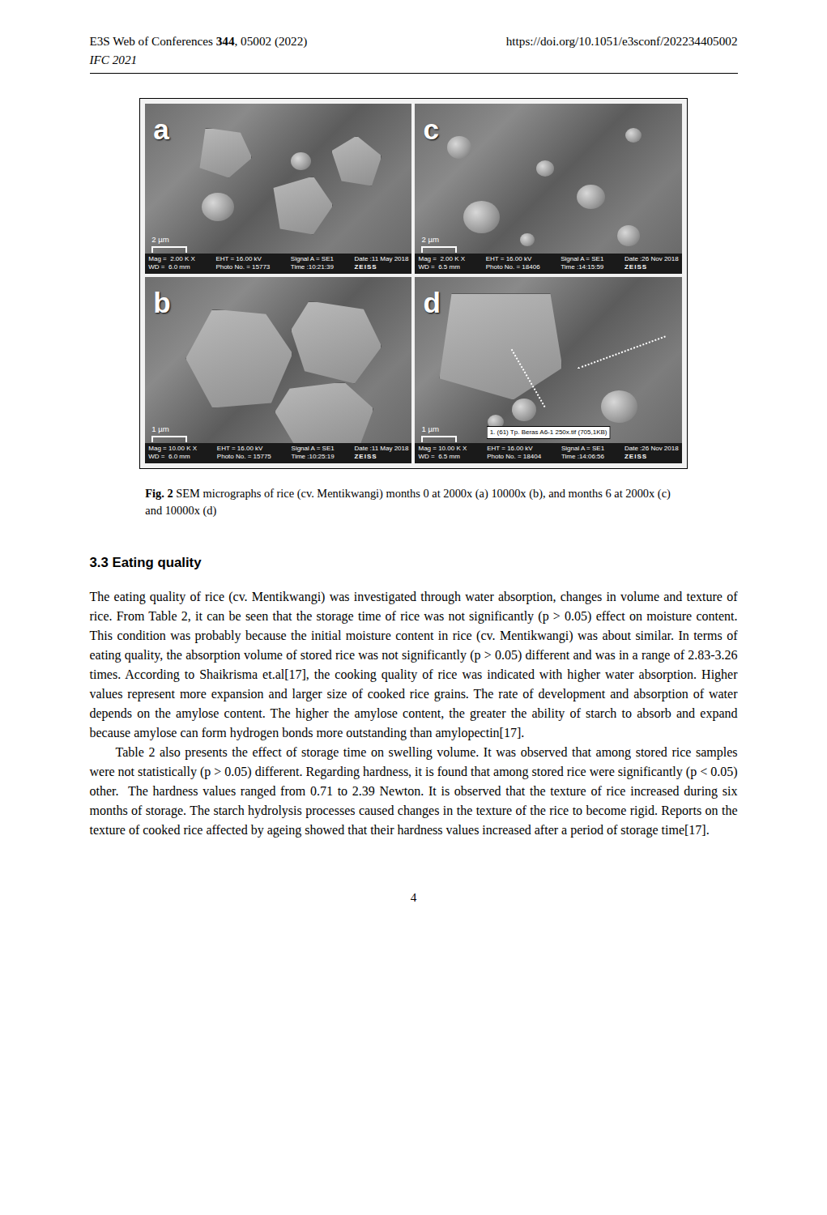E3S Web of Conferences 344, 05002 (2022)
IFC 2021
https://doi.org/10.1051/e3sconf/202234405002
a
2 µm
Mag = 2.00 K X
WD = 6.0 mm
EHT = 16.00 kV
Photo No. = 15773
Signal A = SE1
Time :10:21:39
Date :11 May 2018
ZEISS
c
2 µm
Mag = 2.00 K X
WD = 6.5 mm
EHT = 16.00 kV
Photo No. = 18406
Signal A = SE1
Time :14:15:59
Date :26 Nov 2018
ZEISS
b
1 µm
Mag = 10.00 K X
WD = 6.0 mm
EHT = 16.00 kV
Photo No. = 15775
Signal A = SE1
Time :10:25:19
Date :11 May 2018
ZEISS
d
1. (61) Tp. Beras A6-1 250x.tif (705,1KB)
1 µm
Mag = 10.00 K X
WD = 6.5 mm
EHT = 16.00 kV
Photo No. = 18404
Signal A = SE1
Time :14:06:56
Date :26 Nov 2018
ZEISS
Fig. 2 SEM micrographs of rice (cv. Mentikwangi) months 0 at 2000x (a) 10000x (b), and months 6 at 2000x (c) and 10000x (d)
3.3 Eating quality
The eating quality of rice (cv. Mentikwangi) was investigated through water absorption, changes in volume and texture of rice. From Table 2, it can be seen that the storage time of rice was not significantly (p > 0.05) effect on moisture content. This condition was probably because the initial moisture content in rice (cv. Mentikwangi) was about similar. In terms of eating quality, the absorption volume of stored rice was not significantly (p > 0.05) different and was in a range of 2.83-3.26 times. According to Shaikrisma et.al[17], the cooking quality of rice was indicated with higher water absorption. Higher values represent more expansion and larger size of cooked rice grains. The rate of development and absorption of water depends on the amylose content. The higher the amylose content, the greater the ability of starch to absorb and expand because amylose can form hydrogen bonds more outstanding than amylopectin[17].
Table 2 also presents the effect of storage time on swelling volume. It was observed that among stored rice samples were not statistically (p > 0.05) different. Regarding hardness, it is found that among stored rice were significantly (p < 0.05) other. The hardness values ranged from 0.71 to 2.39 Newton. It is observed that the texture of rice increased during six months of storage. The starch hydrolysis processes caused changes in the texture of the rice to become rigid. Reports on the texture of cooked rice affected by ageing showed that their hardness values increased after a period of storage time[17].
4